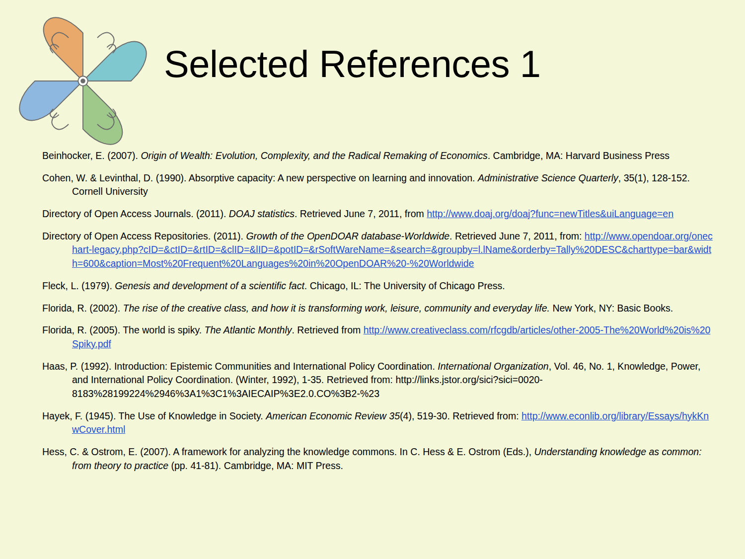Selected References 1
Beinhocker, E. (2007). Origin of Wealth: Evolution, Complexity, and the Radical Remaking of Economics. Cambridge, MA: Harvard Business Press
Cohen, W. & Levinthal, D. (1990). Absorptive capacity: A new perspective on learning and innovation. Administrative Science Quarterly, 35(1), 128-152. Cornell University
Directory of Open Access Journals. (2011). DOAJ statistics. Retrieved June 7, 2011, from http://www.doaj.org/doaj?func=newTitles&uiLanguage=en
Directory of Open Access Repositories. (2011). Growth of the OpenDOAR database-Worldwide. Retrieved June 7, 2011, from: http://www.opendoar.org/onechart-legacy.php?cID=&ctID=&rtID=&clID=&lID=&potID=&rSoftWareName=&search=&groupby=l.lName&orderby=Tally%20DESC&charttype=bar&width=600&caption=Most%20Frequent%20Languages%20in%20OpenDOAR%20-%20Worldwide
Fleck, L. (1979). Genesis and development of a scientific fact. Chicago, IL: The University of Chicago Press.
Florida, R. (2002). The rise of the creative class, and how it is transforming work, leisure, community and everyday life. New York, NY: Basic Books.
Florida, R. (2005). The world is spiky. The Atlantic Monthly. Retrieved from http://www.creativeclass.com/rfcgdb/articles/other-2005-The%20World%20is%20Spiky.pdf
Haas, P. (1992). Introduction: Epistemic Communities and International Policy Coordination. International Organization, Vol. 46, No. 1, Knowledge, Power, and International Policy Coordination. (Winter, 1992), 1-35. Retrieved from: http://links.jstor.org/sici?sici=0020-8183%28199224%2946%3A1%3C1%3AIECAIP%3E2.0.CO%3B2-%23
Hayek, F. (1945). The Use of Knowledge in Society. American Economic Review 35(4), 519-30. Retrieved from: http://www.econlib.org/library/Essays/hykKnwCover.html
Hess, C. & Ostrom, E. (2007). A framework for analyzing the knowledge commons. In C. Hess & E. Ostrom (Eds.), Understanding knowledge as common: from theory to practice (pp. 41-81). Cambridge, MA: MIT Press.